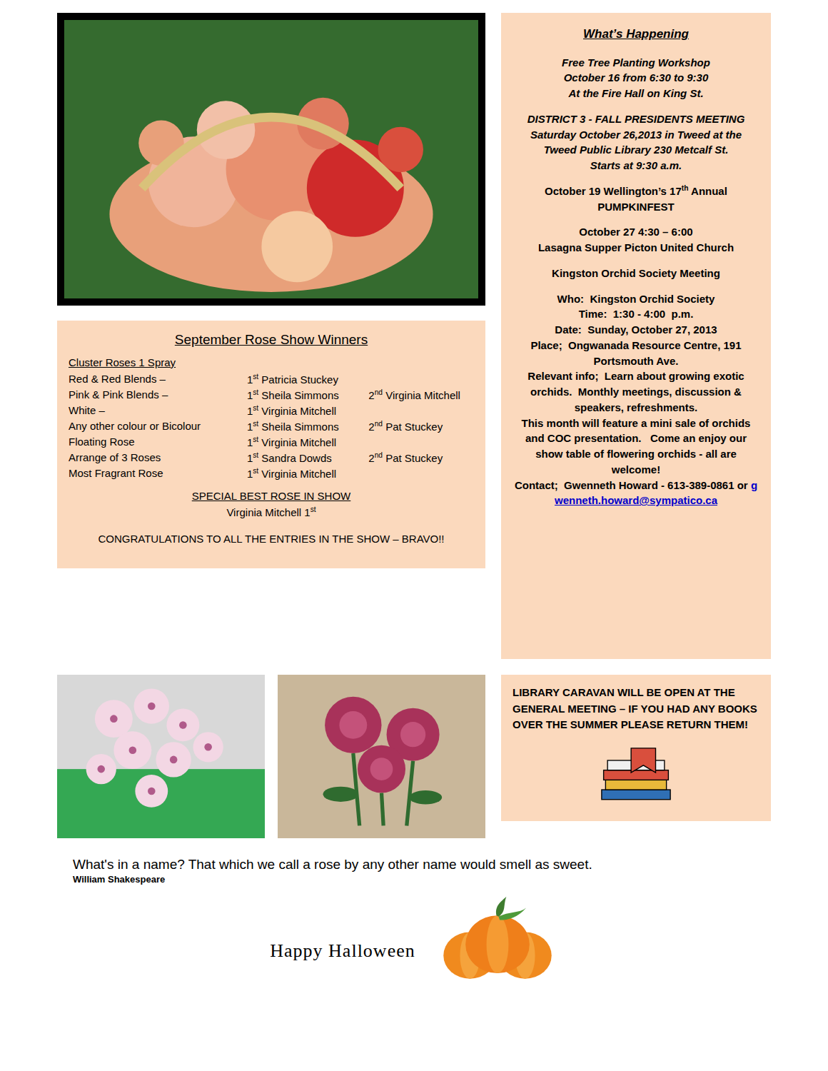September Rose Show Winners
Cluster Roses 1 Spray
| Red & Red Blends – | 1 st Patricia Stuckey | |
| Pink & Pink Blends – | 1 st Sheila Simmons | 2 nd Virginia Mitchell |
| White – | 1 st Virginia Mitchell | |
| Any other colour or Bicolour | 1 st Sheila Simmons | 2 nd Pat Stuckey |
| Floating Rose | 1 st Virginia Mitchell | |
| Arrange of 3 Roses | 1 st Sandra Dowds | 2 nd Pat Stuckey |
| Most Fragrant Rose | 1 st Virginia Mitchell | |
SPECIAL BEST ROSE IN SHOW
Virginia Mitchell 1st
CONGRATULATIONS TO ALL THE ENTRIES IN THE SHOW – BRAVO!!
What’s Happening
Free Tree Planting Workshop
October 16 from 6:30 to 9:30
At the Fire Hall on King St.
DISTRICT 3 - FALL PRESIDENTS MEETING
Saturday October 26,2013 in Tweed at the Tweed Public Library 230 Metcalf St.
Starts at 9:30 a.m.
October 19 Wellington’s 17th Annual PUMPKINFEST
October 27 4:30 – 6:00
Lasagna Supper Picton United Church
Kingston Orchid Society Meeting
Who: Kingston Orchid Society
Time: 1:30 - 4:00 p.m.
Date: Sunday, October 27, 2013
Place; Ongwanada Resource Centre, 191 Portsmouth Ave.
Relevant info; Learn about growing exotic orchids. Monthly meetings, discussion & speakers, refreshments.
This month will feature a mini sale of orchids and COC presentation. Come an enjoy our show table of flowering orchids - all are welcome!
Contact; Gwenneth Howard - 613-389-0861 or gwenneth.howard@sympatico.ca
LIBRARY CARAVAN WILL BE OPEN AT THE GENERAL MEETING – IF YOU HAD ANY BOOKS OVER THE SUMMER PLEASE RETURN THEM!
What's in a name? That which we call a rose by any other name would smell as sweet. William Shakespeare
Happy Halloween